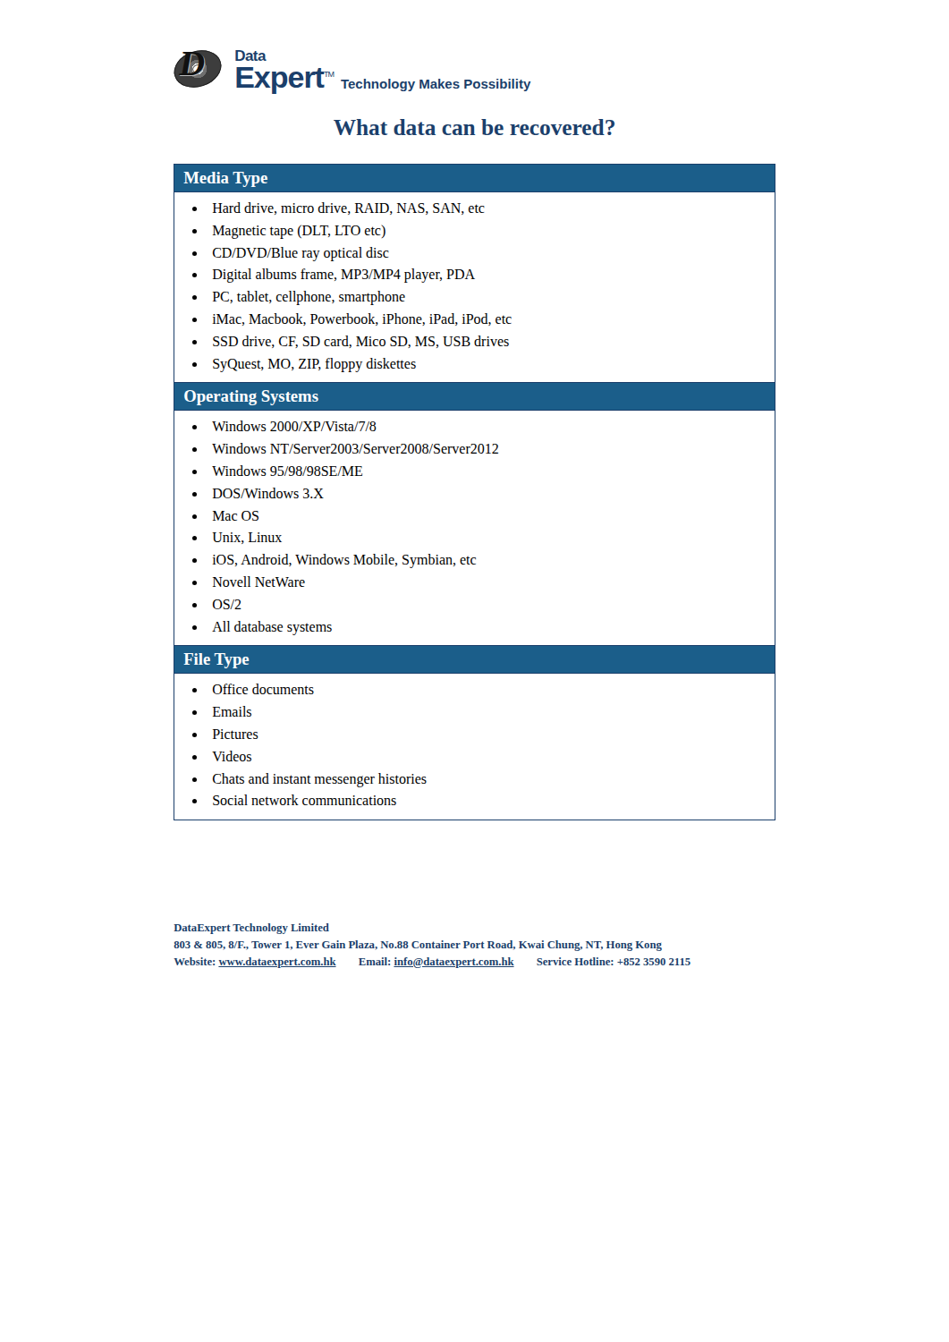D
Data ExpertTM Technology Makes Possibility
What data can be recovered?
| Media Type |
| --- |
| Hard drive, micro drive, RAID, NAS, SAN, etc Magnetic tape (DLT, LTO etc) CD/DVD/Blue ray optical disc Digital albums frame, MP3/MP4 player, PDA PC, tablet, cellphone, smartphone iMac, Macbook, Powerbook, iPhone, iPad, iPod, etc SSD drive, CF, SD card, Mico SD, MS, USB drives SyQuest, MO, ZIP, floppy diskettes |
| Operating Systems |
| Windows 2000/XP/Vista/7/8 Windows NT/Server2003/Server2008/Server2012 Windows 95/98/98SE/ME DOS/Windows 3.X Mac OS Unix, Linux iOS, Android, Windows Mobile, Symbian, etc Novell NetWare OS/2 All database systems |
| File Type |
| Office documents Emails Pictures Videos Chats and instant messenger histories Social network communications |
DataExpert Technology Limited
803 & 805, 8/F., Tower 1, Ever Gain Plaza, No.88 Container Port Road, Kwai Chung, NT, Hong Kong
Website: www.dataexpert.com.hk Email: info@dataexpert.com.hk Service Hotline: +852 3590 2115